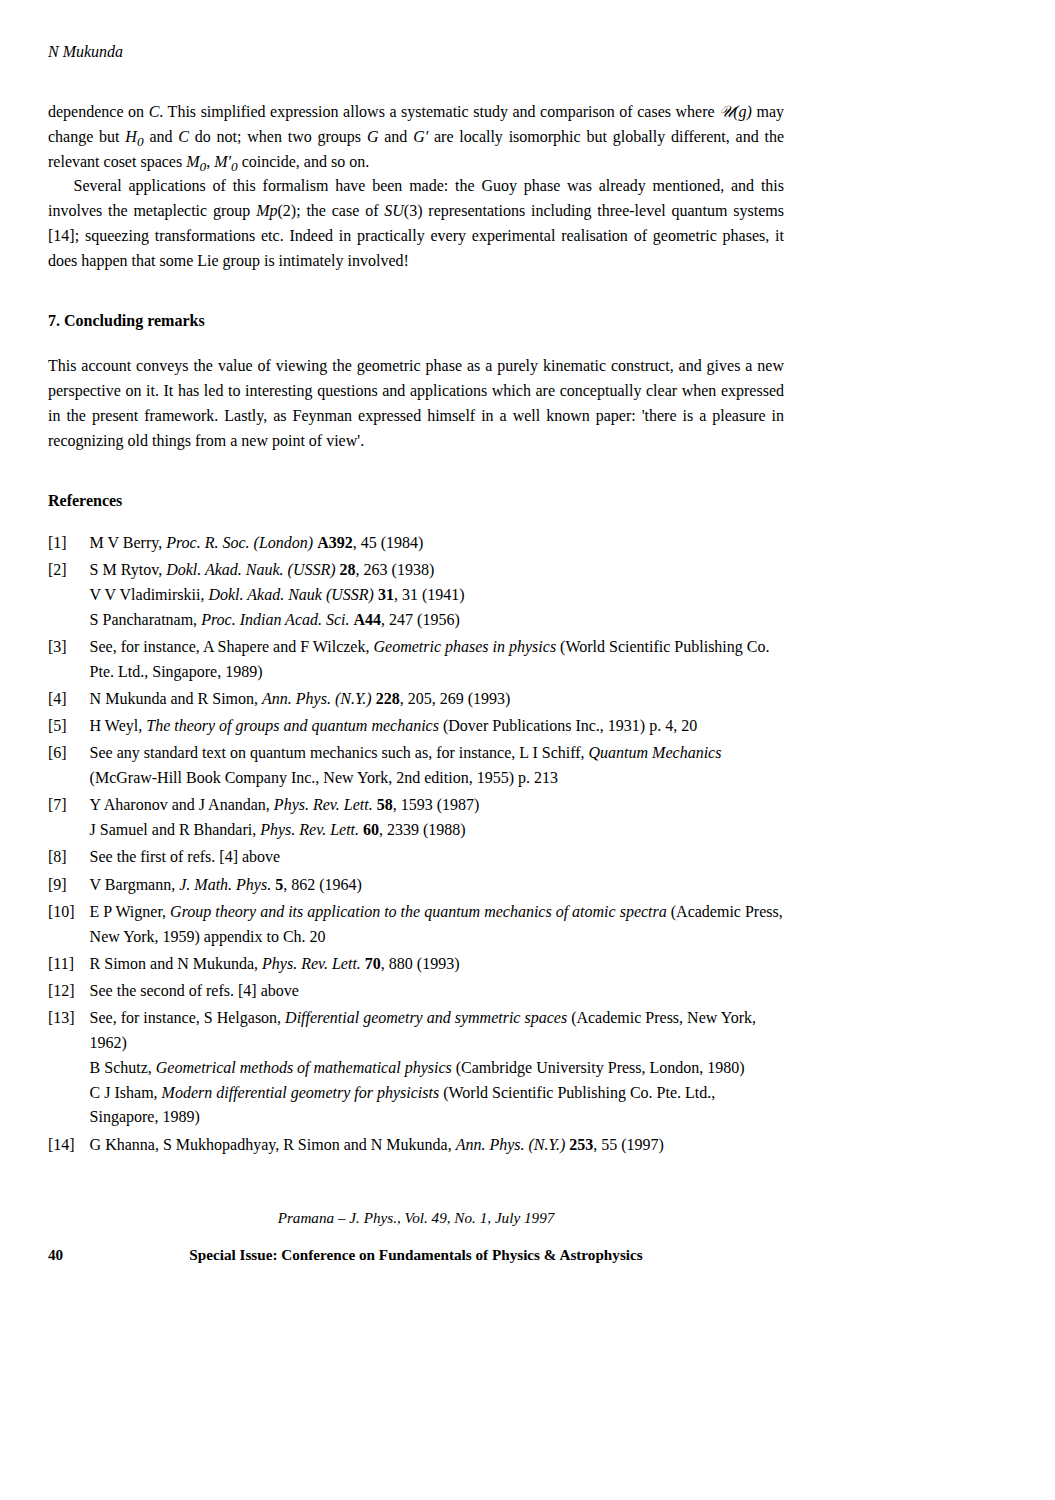N Mukunda
dependence on C. This simplified expression allows a systematic study and comparison of cases where 𝒰(g) may change but H0 and C do not; when two groups G and G′ are locally isomorphic but globally different, and the relevant coset spaces M0, M′0 coincide, and so on.
Several applications of this formalism have been made: the Guoy phase was already mentioned, and this involves the metaplectic group Mp(2); the case of SU(3) representations including three-level quantum systems [14]; squeezing transformations etc. Indeed in practically every experimental realisation of geometric phases, it does happen that some Lie group is intimately involved!
7. Concluding remarks
This account conveys the value of viewing the geometric phase as a purely kinematic construct, and gives a new perspective on it. It has led to interesting questions and applications which are conceptually clear when expressed in the present framework. Lastly, as Feynman expressed himself in a well known paper: 'there is a pleasure in recognizing old things from a new point of view'.
References
[1] M V Berry, Proc. R. Soc. (London) A392, 45 (1984)
[2] S M Rytov, Dokl. Akad. Nauk. (USSR) 28, 263 (1938) V V Vladimirskii, Dokl. Akad. Nauk (USSR) 31, 31 (1941) S Pancharatnam, Proc. Indian Acad. Sci. A44, 247 (1956)
[3] See, for instance, A Shapere and F Wilczek, Geometric phases in physics (World Scientific Publishing Co. Pte. Ltd., Singapore, 1989)
[4] N Mukunda and R Simon, Ann. Phys. (N.Y.) 228, 205, 269 (1993)
[5] H Weyl, The theory of groups and quantum mechanics (Dover Publications Inc., 1931) p. 4, 20
[6] See any standard text on quantum mechanics such as, for instance, L I Schiff, Quantum Mechanics (McGraw-Hill Book Company Inc., New York, 2nd edition, 1955) p. 213
[7] Y Aharonov and J Anandan, Phys. Rev. Lett. 58, 1593 (1987) J Samuel and R Bhandari, Phys. Rev. Lett. 60, 2339 (1988)
[8] See the first of refs. [4] above
[9] V Bargmann, J. Math. Phys. 5, 862 (1964)
[10] E P Wigner, Group theory and its application to the quantum mechanics of atomic spectra (Academic Press, New York, 1959) appendix to Ch. 20
[11] R Simon and N Mukunda, Phys. Rev. Lett. 70, 880 (1993)
[12] See the second of refs. [4] above
[13] See, for instance, S Helgason, Differential geometry and symmetric spaces (Academic Press, New York, 1962) B Schutz, Geometrical methods of mathematical physics (Cambridge University Press, London, 1980) C J Isham, Modern differential geometry for physicists (World Scientific Publishing Co. Pte. Ltd., Singapore, 1989)
[14] G Khanna, S Mukhopadhyay, R Simon and N Mukunda, Ann. Phys. (N.Y.) 253, 55 (1997)
Pramana – J. Phys., Vol. 49, No. 1, July 1997
40 Special Issue: Conference on Fundamentals of Physics & Astrophysics